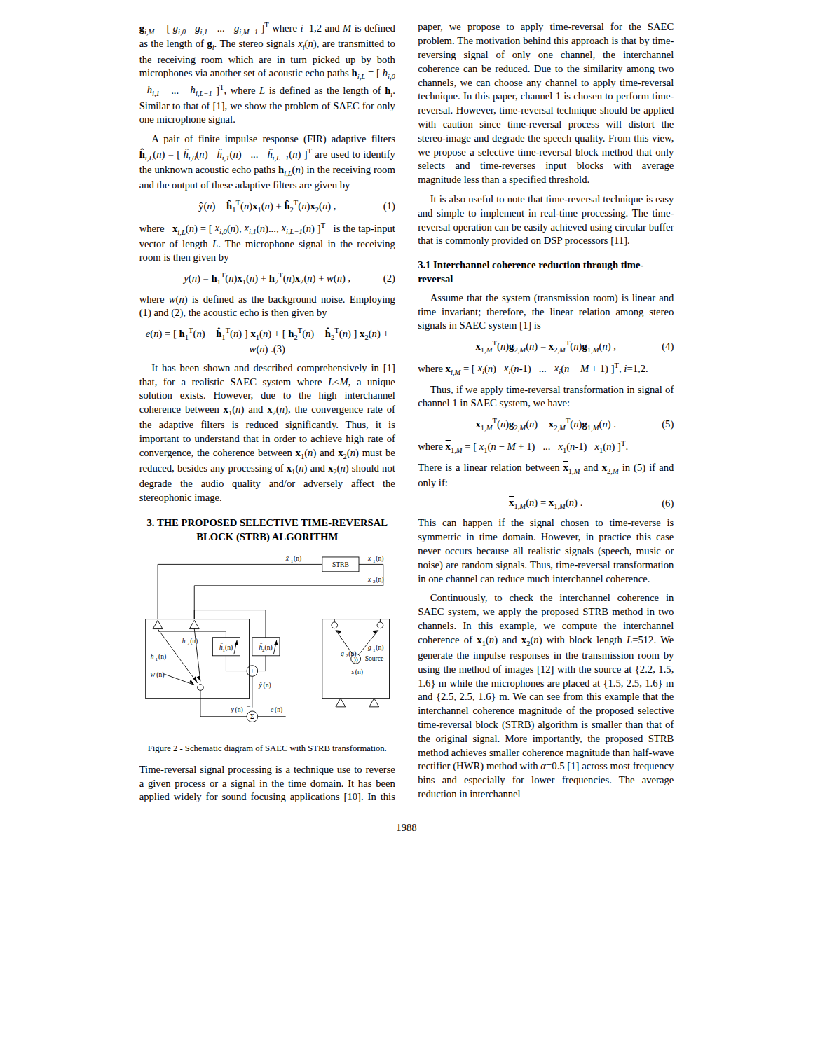gi,M = [ gi,0 gi,1 ... gi,M−1 ]T where i=1,2 and M is defined as the length of gi. The stereo signals xi(n), are transmitted to the receiving room which are in turn picked up by both microphones via another set of acoustic echo paths hi,L = [ hi,0 hi,1 ... hi,L−1 ]T, where L is defined as the length of hi. Similar to that of [1], we show the problem of SAEC for only one microphone signal.
A pair of finite impulse response (FIR) adaptive filters ĥi,L(n) = [ ĥi,0(n) ĥi,1(n) ... ĥi,L−1(n) ]T are used to identify the unknown acoustic echo paths hi,L(n) in the receiving room and the output of these adaptive filters are given by
ŷ(n) = ĥ1T(n)x1(n) + ĥ2T(n)x2(n) , (1)
where xi,L(n) = [ xi,0(n), xi,1(n)..., xi,L−1(n) ]T is the tap-input vector of length L. The microphone signal in the receiving room is then given by
y(n) = h1T(n)x1(n) + h2T(n)x2(n) + w(n) , (2)
where w(n) is defined as the background noise. Employing (1) and (2), the acoustic echo is then given by
e(n) = [ h1T(n) − ĥ1T(n) ] x1(n) + [ h2T(n) − ĥ2T(n) ] x2(n) + w(n) .(3)
It has been shown and described comprehensively in [1] that, for a realistic SAEC system where L<M, a unique solution exists. However, due to the high interchannel coherence between x1(n) and x2(n), the convergence rate of the adaptive filters is reduced significantly. Thus, it is important to understand that in order to achieve high rate of convergence, the coherence between x1(n) and x2(n) must be reduced, besides any processing of x1(n) and x2(n) should not degrade the audio quality and/or adversely affect the stereophonic image.
3. The Proposed Selective Time-Reversal Block (STRB) Algorithm
STRB x1(n) x̃1(n) x2(n) h1(n) h2(n) w(n) ĥ1(n) ĥ2(n) + ŷ(n) )) Source g2(n) g1(n) s(n) y(n) Σ − e(n)
Figure 2 - Schematic diagram of SAEC with STRB transformation.
Time-reversal signal processing is a technique use to reverse a given process or a signal in the time domain. It has been applied widely for sound focusing applications [10]. In this paper, we propose to apply time-reversal for the SAEC problem. The motivation behind this approach is that by time-reversing signal of only one channel, the interchannel coherence can be reduced. Due to the similarity among two channels, we can choose any channel to apply time-reversal technique. In this paper, channel 1 is chosen to perform time-reversal. However, time-reversal technique should be applied with caution since time-reversal process will distort the stereo-image and degrade the speech quality. From this view, we propose a selective time-reversal block method that only selects and time-reverses input blocks with average magnitude less than a specified threshold.
It is also useful to note that time-reversal technique is easy and simple to implement in real-time processing. The time-reversal operation can be easily achieved using circular buffer that is commonly provided on DSP processors [11].
3.1 Interchannel coherence reduction through time-reversal
Assume that the system (transmission room) is linear and time invariant; therefore, the linear relation among stereo signals in SAEC system [1] is
x1,MT(n)g2,M(n) = x2,MT(n)g1,M(n) , (4)
where xi,M = [ xi(n) xi(n-1) ... xi(n − M + 1) ]T, i=1,2.
Thus, if we apply time-reversal transformation in signal of channel 1 in SAEC system, we have:
x1,MT(n)g2,M(n) = x2,MT(n)g1,M(n) . (5)
where x1,M = [ x1(n − M + 1) ... x1(n-1) x1(n) ]T.
There is a linear relation between x1,M and x2,M in (5) if and only if:
x1,M(n) = x1,M(n) . (6)
This can happen if the signal chosen to time-reverse is symmetric in time domain. However, in practice this case never occurs because all realistic signals (speech, music or noise) are random signals. Thus, time-reversal transformation in one channel can reduce much interchannel coherence.
Continuously, to check the interchannel coherence in SAEC system, we apply the proposed STRB method in two channels. In this example, we compute the interchannel coherence of x1(n) and x2(n) with block length L=512. We generate the impulse responses in the transmission room by using the method of images [12] with the source at {2.2, 1.5, 1.6} m while the microphones are placed at {1.5, 2.5, 1.6} m and {2.5, 2.5, 1.6} m. We can see from this example that the interchannel coherence magnitude of the proposed selective time-reversal block (STRB) algorithm is smaller than that of the original signal. More importantly, the proposed STRB method achieves smaller coherence magnitude than half-wave rectifier (HWR) method with α=0.5 [1] across most frequency bins and especially for lower frequencies. The average reduction in interchannel
1988